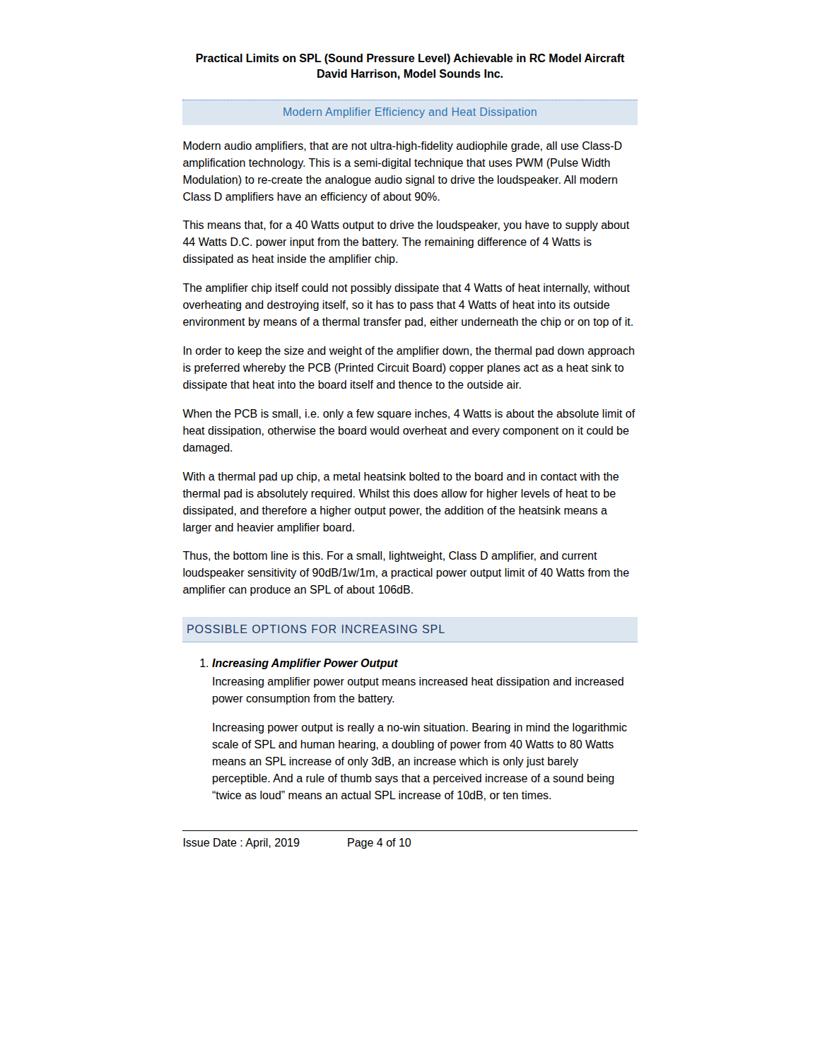Practical Limits on SPL (Sound Pressure Level) Achievable in RC Model Aircraft David Harrison, Model Sounds Inc.
Modern Amplifier Efficiency and Heat Dissipation
Modern audio amplifiers, that are not ultra-high-fidelity audiophile grade, all use Class-D amplification technology. This is a semi-digital technique that uses PWM (Pulse Width Modulation) to re-create the analogue audio signal to drive the loudspeaker. All modern Class D amplifiers have an efficiency of about 90%.
This means that, for a 40 Watts output to drive the loudspeaker, you have to supply about 44 Watts D.C. power input from the battery. The remaining difference of 4 Watts is dissipated as heat inside the amplifier chip.
The amplifier chip itself could not possibly dissipate that 4 Watts of heat internally, without overheating and destroying itself, so it has to pass that 4 Watts of heat into its outside environment by means of a thermal transfer pad, either underneath the chip or on top of it.
In order to keep the size and weight of the amplifier down, the thermal pad down approach is preferred whereby the PCB (Printed Circuit Board) copper planes act as a heat sink to dissipate that heat into the board itself and thence to the outside air.
When the PCB is small, i.e. only a few square inches, 4 Watts is about the absolute limit of heat dissipation, otherwise the board would overheat and every component on it could be damaged.
With a thermal pad up chip, a metal heatsink bolted to the board and in contact with the thermal pad is absolutely required. Whilst this does allow for higher levels of heat to be dissipated, and therefore a higher output power, the addition of the heatsink means a larger and heavier amplifier board.
Thus, the bottom line is this. For a small, lightweight, Class D amplifier, and current loudspeaker sensitivity of 90dB/1w/1m, a practical power output limit of 40 Watts from the amplifier can produce an SPL of about 106dB.
POSSIBLE OPTIONS FOR INCREASING SPL
Increasing Amplifier Power Output
Increasing amplifier power output means increased heat dissipation and increased power consumption from the battery.
Increasing power output is really a no-win situation. Bearing in mind the logarithmic scale of SPL and human hearing, a doubling of power from 40 Watts to 80 Watts means an SPL increase of only 3dB, an increase which is only just barely perceptible. And a rule of thumb says that a perceived increase of a sound being “twice as loud” means an actual SPL increase of 10dB, or ten times.
Issue Date : April, 2019 Page 4 of 10